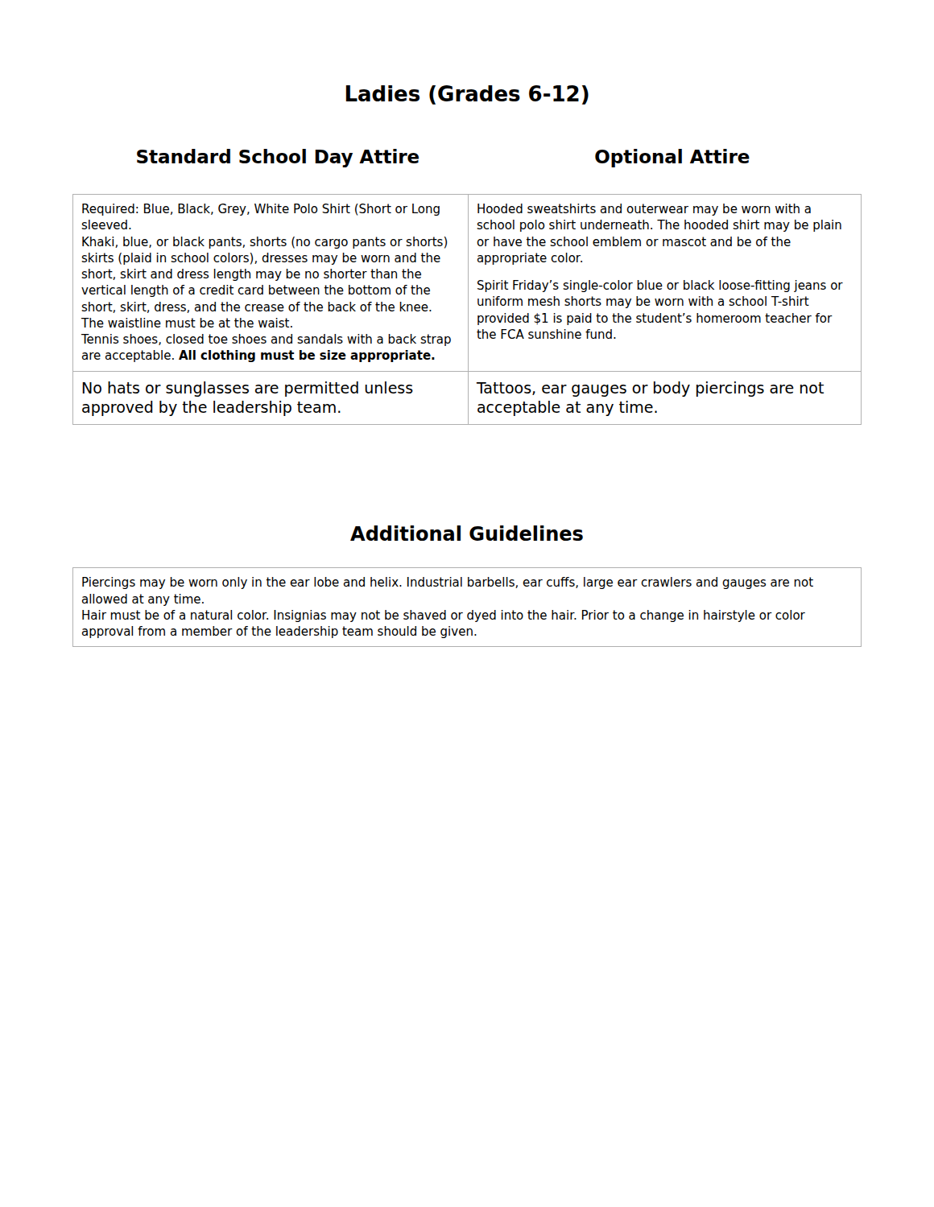Ladies (Grades 6-12)
Standard School Day Attire
Optional Attire
| Required: Blue, Black, Grey, White Polo Shirt (Short or Long sleeved. Khaki, blue, or black pants, shorts (no cargo pants or shorts) skirts (plaid in school colors), dresses may be worn and the short, skirt and dress length may be no shorter than the vertical length of a credit card between the bottom of the short, skirt, dress, and the crease of the back of the knee. The waistline must be at the waist. Tennis shoes, closed toe shoes and sandals with a back strap are acceptable. All clothing must be size appropriate. | Hooded sweatshirts and outerwear may be worn with a school polo shirt underneath. The hooded shirt may be plain or have the school emblem or mascot and be of the appropriate color. Spirit Friday’s single-color blue or black loose-fitting jeans or uniform mesh shorts may be worn with a school T-shirt provided $1 is paid to the student’s homeroom teacher for the FCA sunshine fund. |
| No hats or sunglasses are permitted unless approved by the leadership team. | Tattoos, ear gauges or body piercings are not acceptable at any time. |
Additional Guidelines
| Piercings may be worn only in the ear lobe and helix. Industrial barbells, ear cuffs, large ear crawlers and gauges are not allowed at any time. Hair must be of a natural color. Insignias may not be shaved or dyed into the hair. Prior to a change in hairstyle or color approval from a member of the leadership team should be given. |